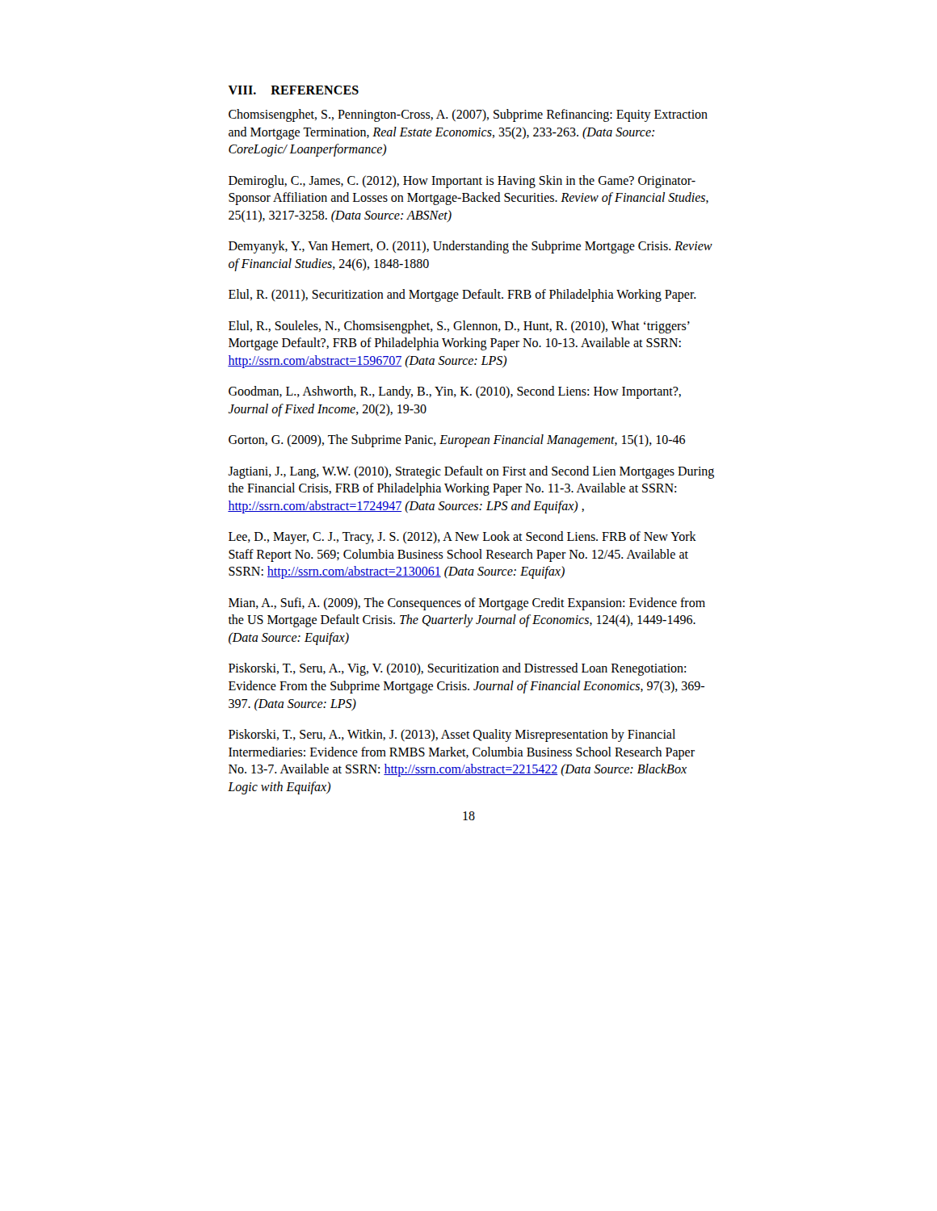VIII. REFERENCES
Chomsisengphet, S., Pennington-Cross, A. (2007), Subprime Refinancing: Equity Extraction and Mortgage Termination, Real Estate Economics, 35(2), 233-263. (Data Source: CoreLogic/ Loanperformance)
Demiroglu, C., James, C. (2012), How Important is Having Skin in the Game? Originator-Sponsor Affiliation and Losses on Mortgage-Backed Securities. Review of Financial Studies, 25(11), 3217-3258. (Data Source: ABSNet)
Demyanyk, Y., Van Hemert, O. (2011), Understanding the Subprime Mortgage Crisis. Review of Financial Studies, 24(6), 1848-1880
Elul, R. (2011), Securitization and Mortgage Default. FRB of Philadelphia Working Paper.
Elul, R., Souleles, N., Chomsisengphet, S., Glennon, D., Hunt, R. (2010), What ‘triggers’ Mortgage Default?, FRB of Philadelphia Working Paper No. 10-13. Available at SSRN: http://ssrn.com/abstract=1596707 (Data Source: LPS)
Goodman, L., Ashworth, R., Landy, B., Yin, K. (2010), Second Liens: How Important?, Journal of Fixed Income, 20(2), 19-30
Gorton, G. (2009), The Subprime Panic, European Financial Management, 15(1), 10-46
Jagtiani, J., Lang, W.W. (2010), Strategic Default on First and Second Lien Mortgages During the Financial Crisis, FRB of Philadelphia Working Paper No. 11-3. Available at SSRN: http://ssrn.com/abstract=1724947 (Data Sources: LPS and Equifax) ,
Lee, D., Mayer, C. J., Tracy, J. S. (2012), A New Look at Second Liens. FRB of New York Staff Report No. 569; Columbia Business School Research Paper No. 12/45. Available at SSRN: http://ssrn.com/abstract=2130061 (Data Source: Equifax)
Mian, A., Sufi, A. (2009), The Consequences of Mortgage Credit Expansion: Evidence from the US Mortgage Default Crisis. The Quarterly Journal of Economics, 124(4), 1449-1496. (Data Source: Equifax)
Piskorski, T., Seru, A., Vig, V. (2010), Securitization and Distressed Loan Renegotiation: Evidence From the Subprime Mortgage Crisis. Journal of Financial Economics, 97(3), 369-397. (Data Source: LPS)
Piskorski, T., Seru, A., Witkin, J. (2013), Asset Quality Misrepresentation by Financial Intermediaries: Evidence from RMBS Market, Columbia Business School Research Paper No. 13-7. Available at SSRN: http://ssrn.com/abstract=2215422 (Data Source: BlackBox Logic with Equifax)
18